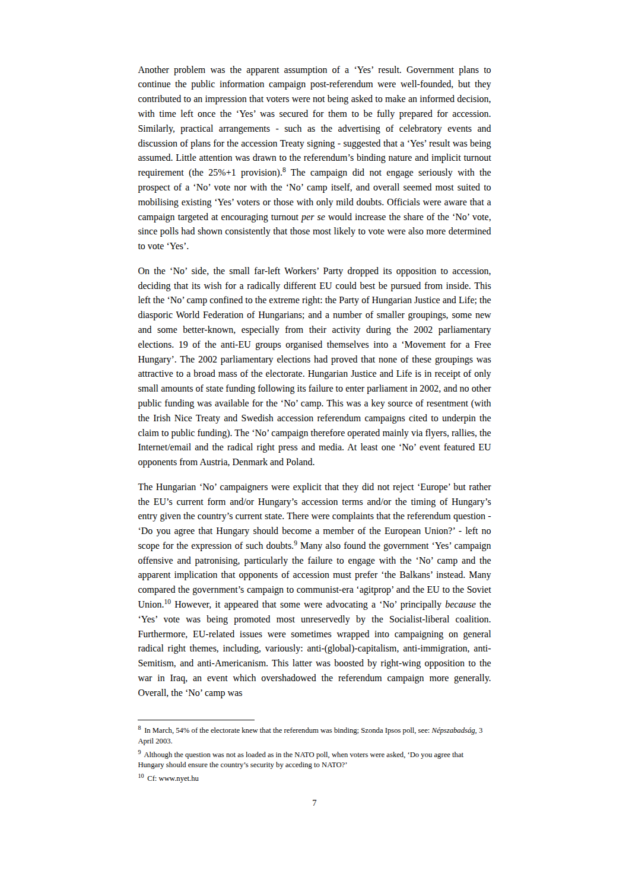Another problem was the apparent assumption of a ‘Yes’ result. Government plans to continue the public information campaign post-referendum were well-founded, but they contributed to an impression that voters were not being asked to make an informed decision, with time left once the ‘Yes’ was secured for them to be fully prepared for accession. Similarly, practical arrangements - such as the advertising of celebratory events and discussion of plans for the accession Treaty signing - suggested that a ‘Yes’ result was being assumed. Little attention was drawn to the referendum’s binding nature and implicit turnout requirement (the 25%+1 provision).8 The campaign did not engage seriously with the prospect of a ‘No’ vote nor with the ‘No’ camp itself, and overall seemed most suited to mobilising existing ‘Yes’ voters or those with only mild doubts. Officials were aware that a campaign targeted at encouraging turnout per se would increase the share of the ‘No’ vote, since polls had shown consistently that those most likely to vote were also more determined to vote ‘Yes’.
On the ‘No’ side, the small far-left Workers’ Party dropped its opposition to accession, deciding that its wish for a radically different EU could best be pursued from inside. This left the ‘No’ camp confined to the extreme right: the Party of Hungarian Justice and Life; the diasporic World Federation of Hungarians; and a number of smaller groupings, some new and some better-known, especially from their activity during the 2002 parliamentary elections. 19 of the anti-EU groups organised themselves into a ‘Movement for a Free Hungary’. The 2002 parliamentary elections had proved that none of these groupings was attractive to a broad mass of the electorate. Hungarian Justice and Life is in receipt of only small amounts of state funding following its failure to enter parliament in 2002, and no other public funding was available for the ‘No’ camp. This was a key source of resentment (with the Irish Nice Treaty and Swedish accession referendum campaigns cited to underpin the claim to public funding). The ‘No’ campaign therefore operated mainly via flyers, rallies, the Internet/email and the radical right press and media. At least one ‘No’ event featured EU opponents from Austria, Denmark and Poland.
The Hungarian ‘No’ campaigners were explicit that they did not reject ‘Europe’ but rather the EU’s current form and/or Hungary’s accession terms and/or the timing of Hungary’s entry given the country’s current state. There were complaints that the referendum question - ‘Do you agree that Hungary should become a member of the European Union?’ - left no scope for the expression of such doubts.9 Many also found the government ‘Yes’ campaign offensive and patronising, particularly the failure to engage with the ‘No’ camp and the apparent implication that opponents of accession must prefer ‘the Balkans’ instead. Many compared the government’s campaign to communist-era ‘agitprop’ and the EU to the Soviet Union.10 However, it appeared that some were advocating a ‘No’ principally because the ‘Yes’ vote was being promoted most unreservedly by the Socialist-liberal coalition. Furthermore, EU-related issues were sometimes wrapped into campaigning on general radical right themes, including, variously: anti-(global)-capitalism, anti-immigration, anti-Semitism, and anti-Americanism. This latter was boosted by right-wing opposition to the war in Iraq, an event which overshadowed the referendum campaign more generally. Overall, the ‘No’ camp was
8 In March, 54% of the electorate knew that the referendum was binding; Szonda Ipsos poll, see: Népszabadság, 3 April 2003.
9 Although the question was not as loaded as in the NATO poll, when voters were asked, ‘Do you agree that Hungary should ensure the country’s security by acceding to NATO?’
10 Cf: www.nyet.hu
7